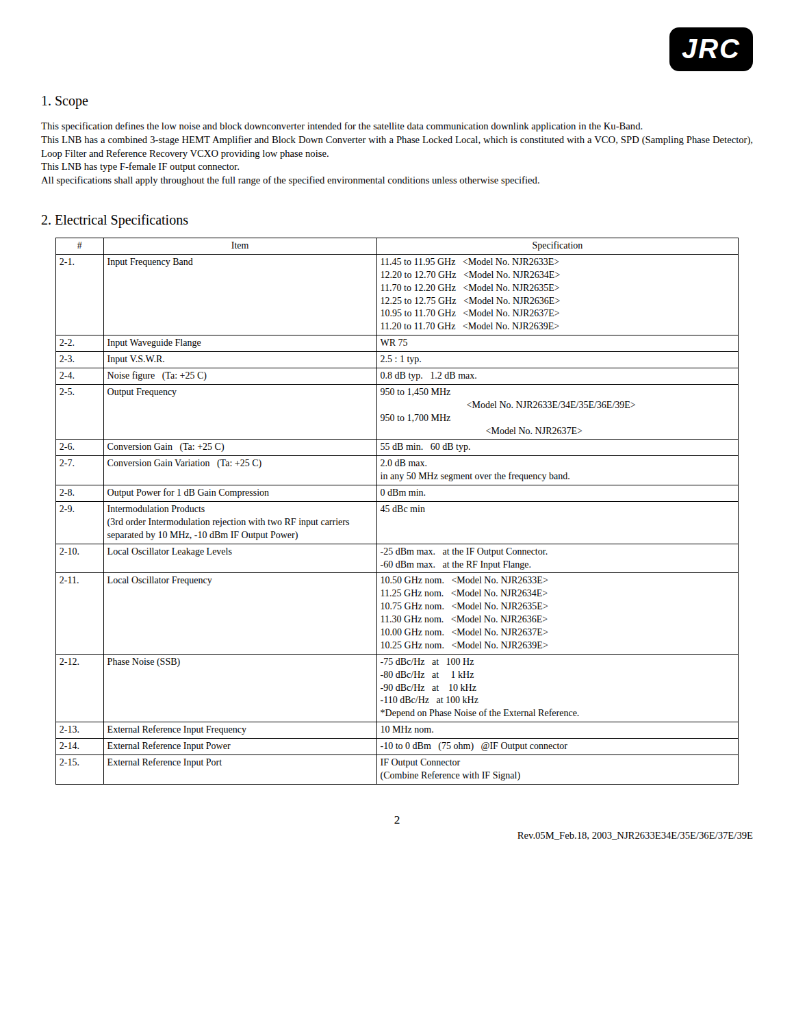JRC
1. Scope
This specification defines the low noise and block downconverter intended for the satellite data communication downlink application in the Ku-Band.
This LNB has a combined 3-stage HEMT Amplifier and Block Down Converter with a Phase Locked Local, which is constituted with a VCO, SPD (Sampling Phase Detector), Loop Filter and Reference Recovery VCXO providing low phase noise.
This LNB has type F-female IF output connector.
All specifications shall apply throughout the full range of the specified environmental conditions unless otherwise specified.
2. Electrical Specifications
| # | Item | Specification |
| --- | --- | --- |
| 2-1. | Input Frequency Band | 11.45 to 11.95 GHz <Model No. NJR2633E> 12.20 to 12.70 GHz <Model No. NJR2634E> 11.70 to 12.20 GHz <Model No. NJR2635E> 12.25 to 12.75 GHz <Model No. NJR2636E> 10.95 to 11.70 GHz <Model No. NJR2637E> 11.20 to 11.70 GHz <Model No. NJR2639E> |
| 2-2. | Input Waveguide Flange | WR 75 |
| 2-3. | Input V.S.W.R. | 2.5 : 1 typ. |
| 2-4. | Noise figure (Ta: +25 C) | 0.8 dB typ. 1.2 dB max. |
| 2-5. | Output Frequency | 950 to 1,450 MHz <Model No. NJR2633E/34E/35E/36E/39E> 950 to 1,700 MHz <Model No. NJR2637E> |
| 2-6. | Conversion Gain (Ta: +25 C) | 55 dB min. 60 dB typ. |
| 2-7. | Conversion Gain Variation (Ta: +25 C) | 2.0 dB max. in any 50 MHz segment over the frequency band. |
| 2-8. | Output Power for 1 dB Gain Compression | 0 dBm min. |
| 2-9. | Intermodulation Products (3rd order Intermodulation rejection with two RF input carriers separated by 10 MHz, -10 dBm IF Output Power) | 45 dBc min |
| 2-10. | Local Oscillator Leakage Levels | -25 dBm max. at the IF Output Connector. -60 dBm max. at the RF Input Flange. |
| 2-11. | Local Oscillator Frequency | 10.50 GHz nom. <Model No. NJR2633E> 11.25 GHz nom. <Model No. NJR2634E> 10.75 GHz nom. <Model No. NJR2635E> 11.30 GHz nom. <Model No. NJR2636E> 10.00 GHz nom. <Model No. NJR2637E> 10.25 GHz nom. <Model No. NJR2639E> |
| 2-12. | Phase Noise (SSB) | -75 dBc/Hz at 100 Hz -80 dBc/Hz at 1 kHz -90 dBc/Hz at 10 kHz -110 dBc/Hz at 100 kHz *Depend on Phase Noise of the External Reference. |
| 2-13. | External Reference Input Frequency | 10 MHz nom. |
| 2-14. | External Reference Input Power | -10 to 0 dBm (75 ohm) @IF Output connector |
| 2-15. | External Reference Input Port | IF Output Connector (Combine Reference with IF Signal) |
2
Rev.05M_Feb.18, 2003_NJR2633E34E/35E/36E/37E/39E